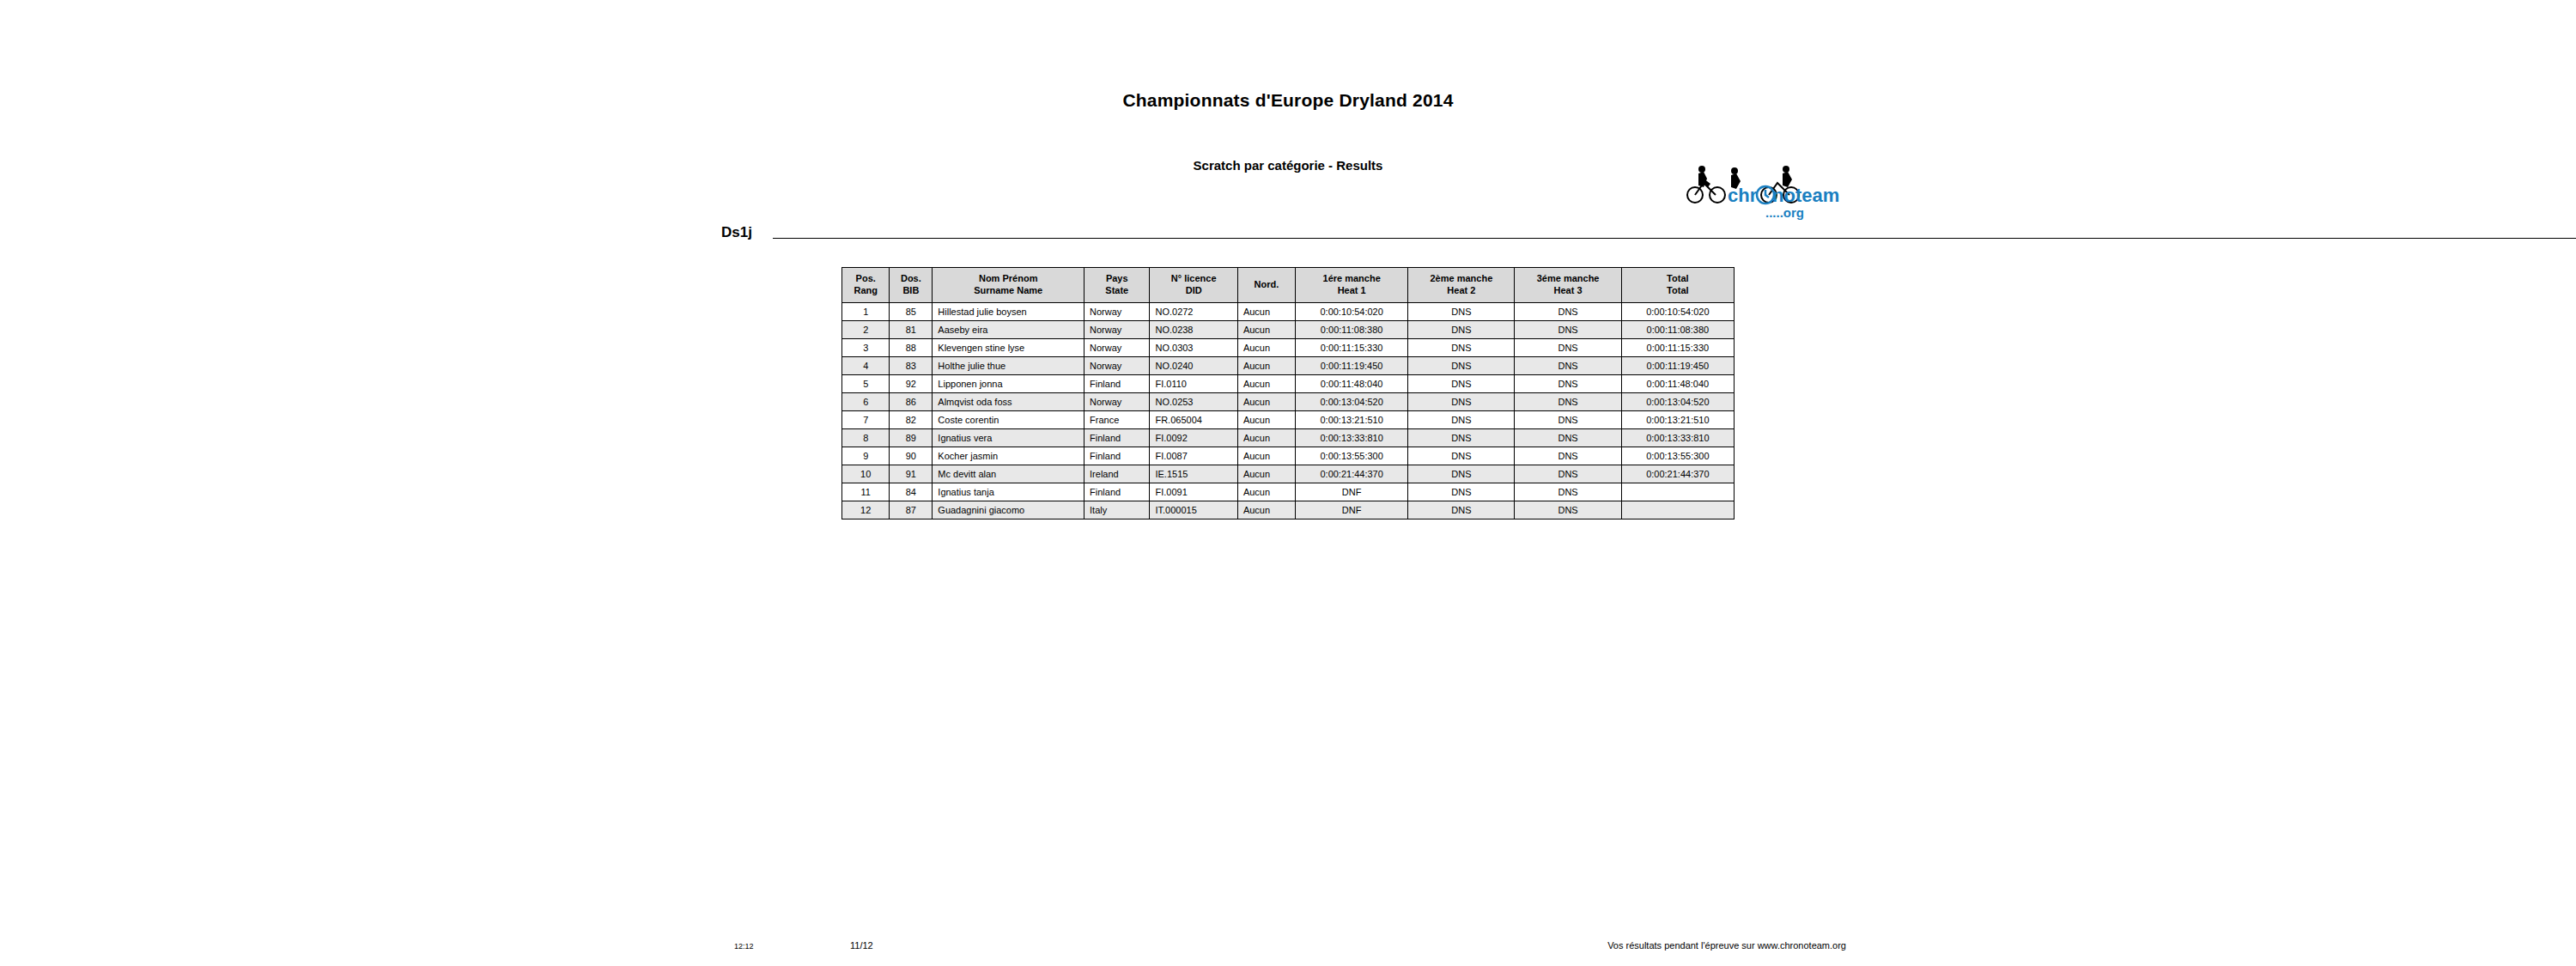chr noteam .....org
Championnats d'Europe Dryland 2014
Scratch par catégorie - Results
Ds1j
| Pos. Rang | Dos. BIB | Nom Prénom Surname Name | Pays State | N° licence DID | Nord. | 1ére manche Heat 1 | 2ème manche Heat 2 | 3éme manche Heat 3 | Total Total |
| --- | --- | --- | --- | --- | --- | --- | --- | --- | --- |
| 1 | 85 | Hillestad julie boysen | Norway | NO.0272 | Aucun | 0:00:10:54:020 | DNS | DNS | 0:00:10:54:020 |
| 2 | 81 | Aaseby eira | Norway | NO.0238 | Aucun | 0:00:11:08:380 | DNS | DNS | 0:00:11:08:380 |
| 3 | 88 | Klevengen stine lyse | Norway | NO.0303 | Aucun | 0:00:11:15:330 | DNS | DNS | 0:00:11:15:330 |
| 4 | 83 | Holthe julie thue | Norway | NO.0240 | Aucun | 0:00:11:19:450 | DNS | DNS | 0:00:11:19:450 |
| 5 | 92 | Lipponen jonna | Finland | FI.0110 | Aucun | 0:00:11:48:040 | DNS | DNS | 0:00:11:48:040 |
| 6 | 86 | Almqvist oda foss | Norway | NO.0253 | Aucun | 0:00:13:04:520 | DNS | DNS | 0:00:13:04:520 |
| 7 | 82 | Coste corentin | France | FR.065004 | Aucun | 0:00:13:21:510 | DNS | DNS | 0:00:13:21:510 |
| 8 | 89 | Ignatius vera | Finland | FI.0092 | Aucun | 0:00:13:33:810 | DNS | DNS | 0:00:13:33:810 |
| 9 | 90 | Kocher jasmin | Finland | FI.0087 | Aucun | 0:00:13:55:300 | DNS | DNS | 0:00:13:55:300 |
| 10 | 91 | Mc devitt alan | Ireland | IE.1515 | Aucun | 0:00:21:44:370 | DNS | DNS | 0:00:21:44:370 |
| 11 | 84 | Ignatius tanja | Finland | FI.0091 | Aucun | DNF | DNS | DNS | |
| 12 | 87 | Guadagnini giacomo | Italy | IT.000015 | Aucun | DNF | DNS | DNS | |
12:12 11/12 Vos résultats pendant l'épreuve sur www.chronoteam.org